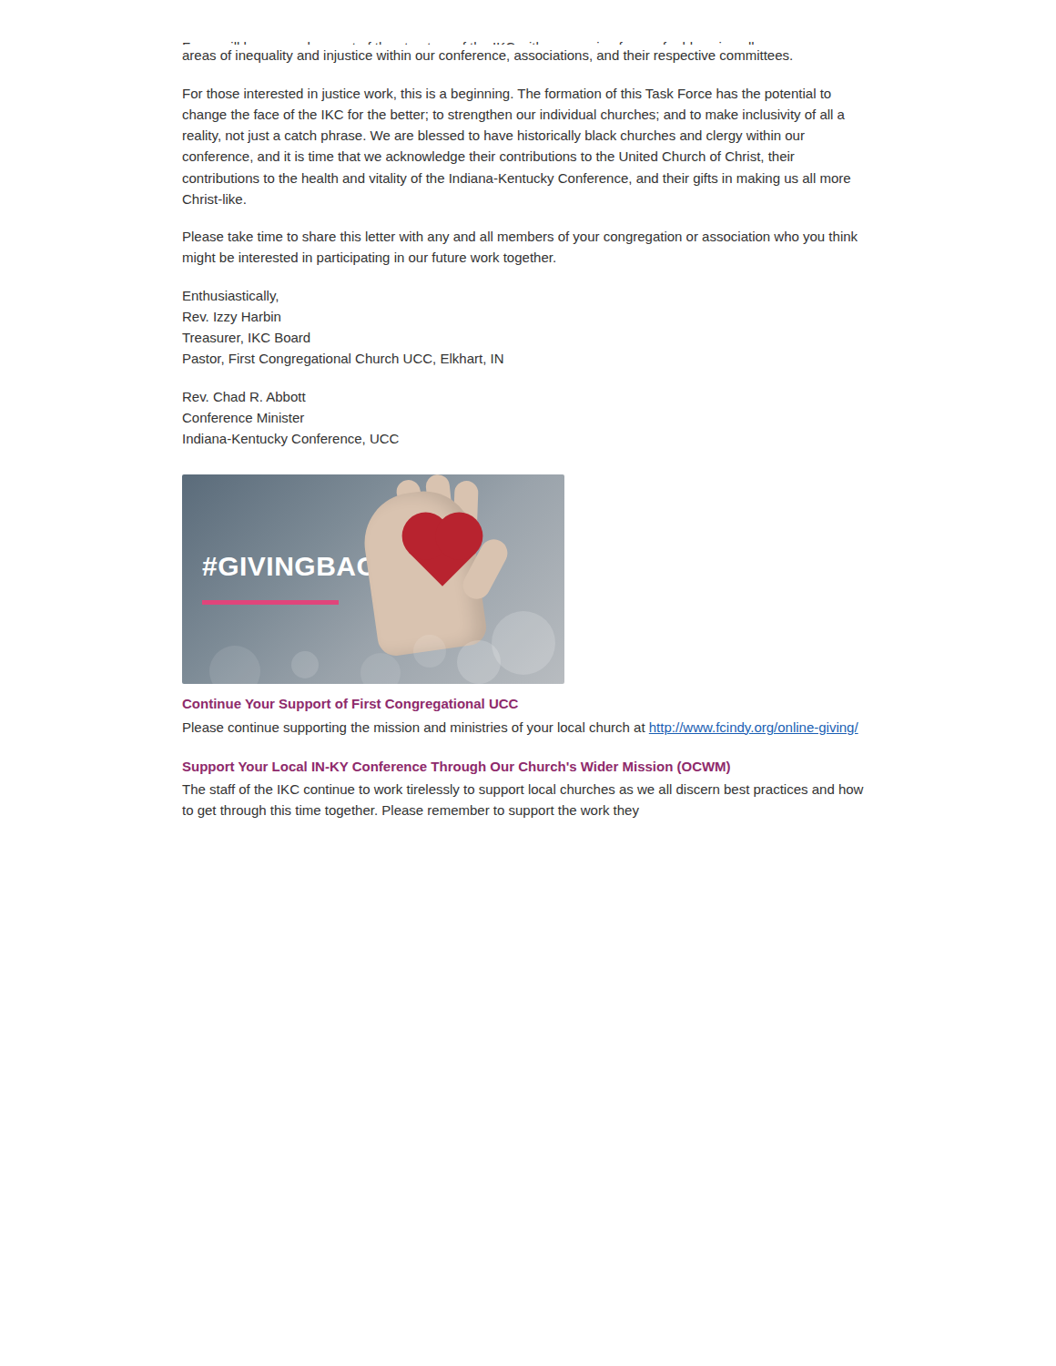Force will become a key part of the structure of the IKC with an ongoing focus of addressing all areas of inequality and injustice within our conference, associations, and their respective committees.
For those interested in justice work, this is a beginning. The formation of this Task Force has the potential to change the face of the IKC for the better; to strengthen our individual churches; and to make inclusivity of all a reality, not just a catch phrase. We are blessed to have historically black churches and clergy within our conference, and it is time that we acknowledge their contributions to the United Church of Christ, their contributions to the health and vitality of the Indiana-Kentucky Conference, and their gifts in making us all more Christ-like.
Please take time to share this letter with any and all members of your congregation or association who you think might be interested in participating in our future work together.
Enthusiastically, Rev. Izzy Harbin Treasurer, IKC Board Pastor, First Congregational Church UCC, Elkhart, IN
Rev. Chad R. Abbott Conference Minister Indiana-Kentucky Conference, UCC
#GIVINGBACK
Continue Your Support of First Congregational UCC
Please continue supporting the mission and ministries of your local church at http://www.fcindy.org/online-giving/
Support Your Local IN-KY Conference Through Our Church's Wider Mission (OCWM)
The staff of the IKC continue to work tirelessly to support local churches as we all discern best practices and how to get through this time together. Please remember to support the work they